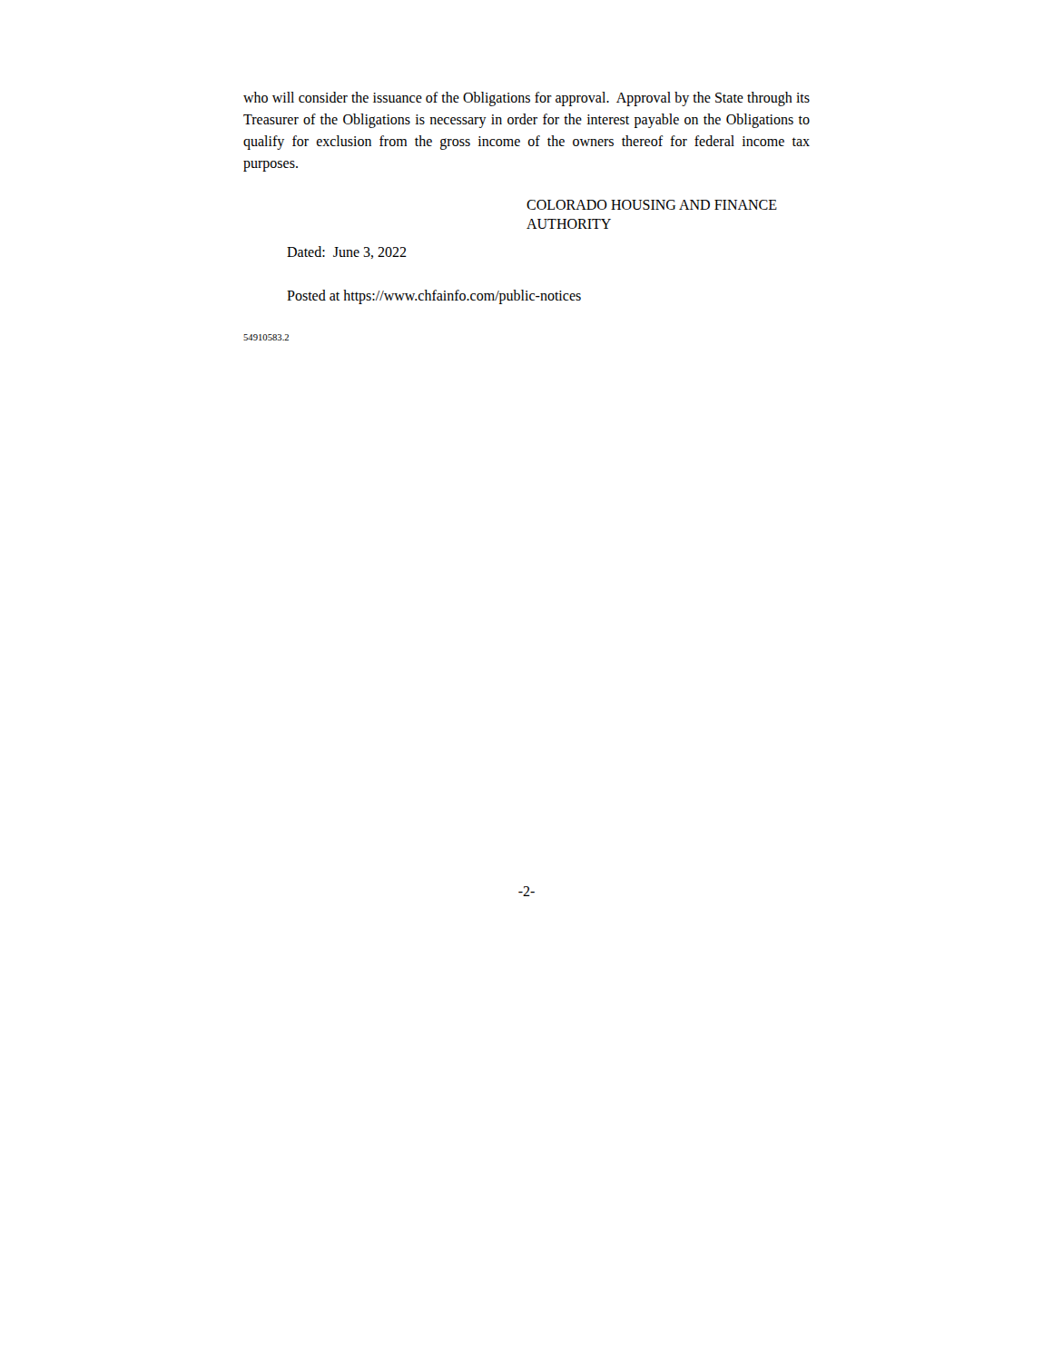who will consider the issuance of the Obligations for approval. Approval by the State through its Treasurer of the Obligations is necessary in order for the interest payable on the Obligations to qualify for exclusion from the gross income of the owners thereof for federal income tax purposes.
COLORADO HOUSING AND FINANCE
AUTHORITY
Dated: June 3, 2022
Posted at https://www.chfainfo.com/public-notices
54910583.2
-2-